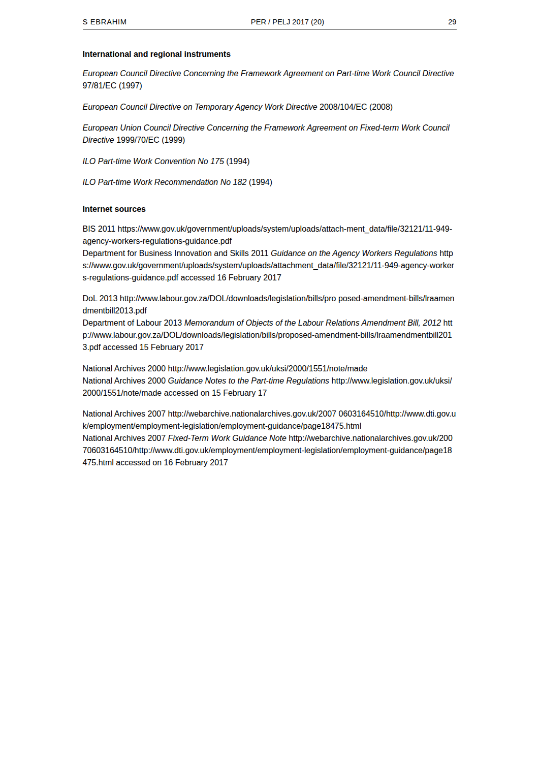S EBRAHIM PER / PELJ 2017 (20) 29
International and regional instruments
European Council Directive Concerning the Framework Agreement on Part-time Work Council Directive 97/81/EC (1997)
European Council Directive on Temporary Agency Work Directive 2008/104/EC (2008)
European Union Council Directive Concerning the Framework Agreement on Fixed-term Work Council Directive 1999/70/EC (1999)
ILO Part-time Work Convention No 175 (1994)
ILO Part-time Work Recommendation No 182 (1994)
Internet sources
BIS 2011 https://www.gov.uk/government/uploads/system/uploads/attach-ment_data/file/32121/11-949-agency-workers-regulations-guidance.pdf
Department for Business Innovation and Skills 2011 Guidance on the Agency Workers Regulations https://www.gov.uk/government/uploads/system/uploads/attachment_data/file/32121/11-949-agency-workers-regulations-guidance.pdf accessed 16 February 2017
DoL 2013 http://www.labour.gov.za/DOL/downloads/legislation/bills/pro posed-amendment-bills/lraamendmentbill2013.pdf
Department of Labour 2013 Memorandum of Objects of the Labour Relations Amendment Bill, 2012 http://www.labour.gov.za/DOL/downloads/legislation/bills/proposed-amendment-bills/lraamendmentbill2013.pdf accessed 15 February 2017
National Archives 2000 http://www.legislation.gov.uk/uksi/2000/1551/note/made
National Archives 2000 Guidance Notes to the Part-time Regulations http://www.legislation.gov.uk/uksi/2000/1551/note/made accessed on 15 February 17
National Archives 2007 http://webarchive.nationalarchives.gov.uk/2007 0603164510/http://www.dti.gov.uk/employment/employment-legislation/employment-guidance/page18475.html
National Archives 2007 Fixed-Term Work Guidance Note http://webarchive.nationalarchives.gov.uk/20070603164510/http://www.dti.gov.uk/employment/employment-legislation/employment-guidance/page18475.html accessed on 16 February 2017